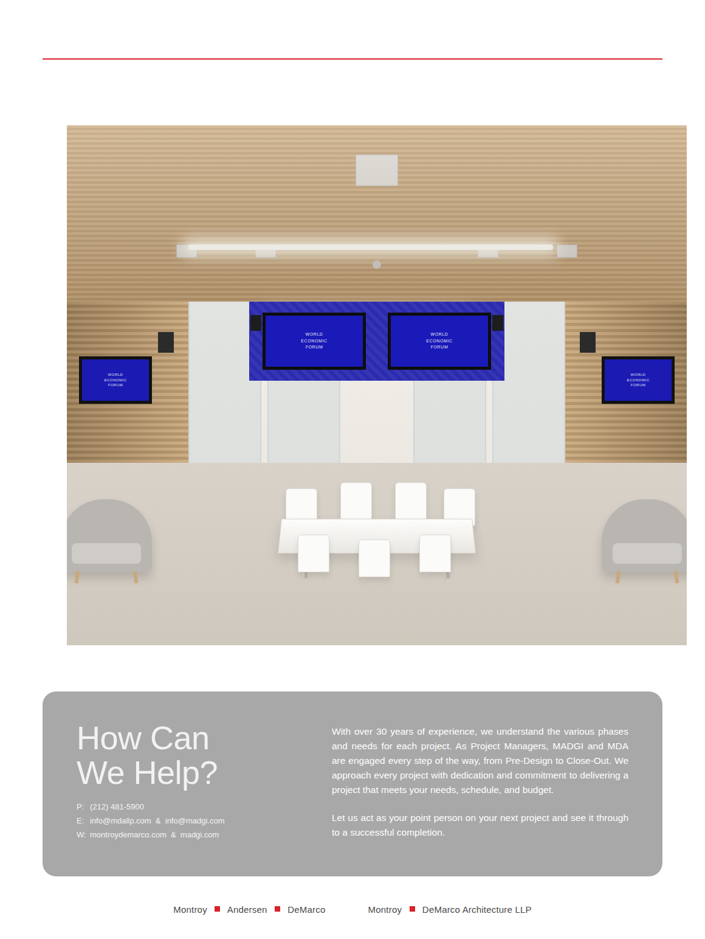WORLD
ECONOMIC
FORUM
WORLD
ECONOMIC
FORUM
WORLD
ECONOMIC
FORUM
WORLD
ECONOMIC
FORUM
How Can
We Help?
P:(212) 481-5900
E: info@mdallp.com & info@madgi.com
W: montroydemarco.com & madgi.com
With over 30 years of experience, we understand the various phases and needs for each project. As Project Managers, MADGI and MDA are engaged every step of the way, from Pre-Design to Close-Out. We approach every project with dedication and commitment to delivering a project that meets your needs, schedule, and budget.
Let us act as your point person on your next project and see it through to a successful completion.
Montroy Andersen DeMarco
Montroy DeMarco Architecture LLP